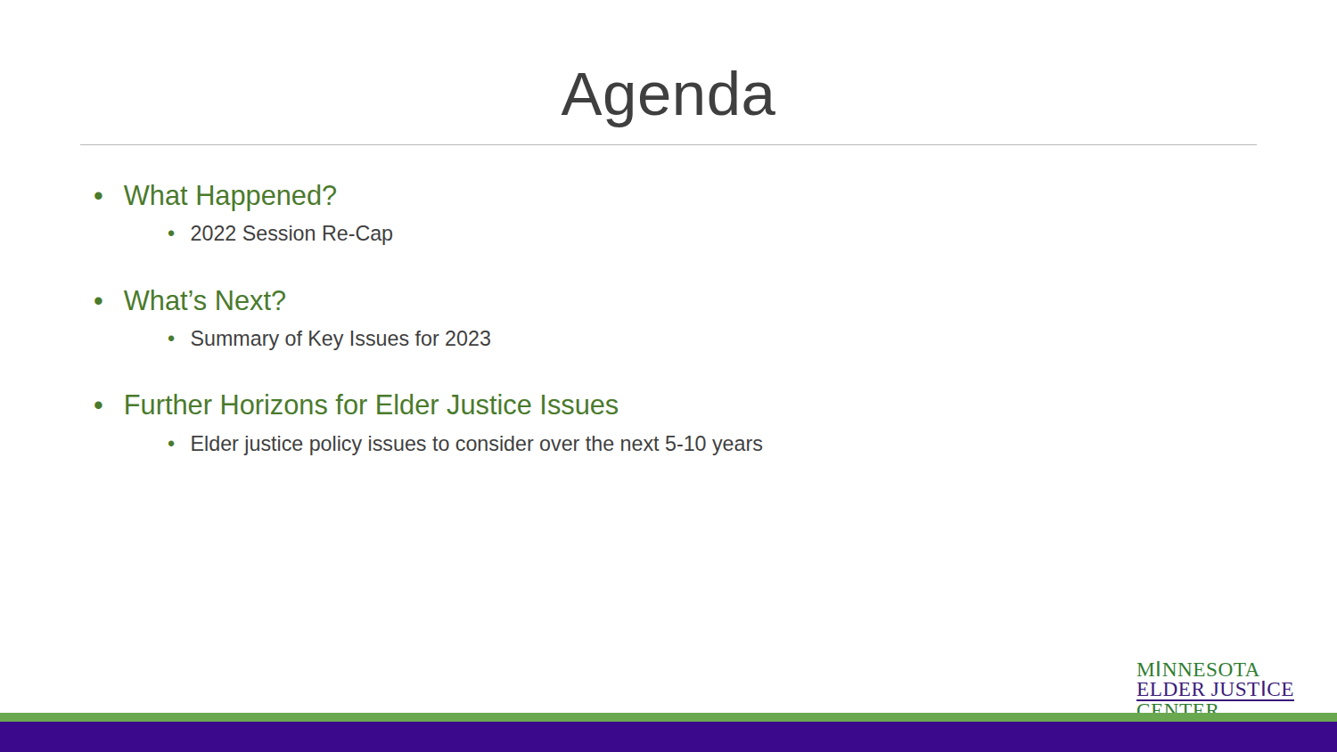Agenda
What Happened?
2022 Session Re-Cap
What’s Next?
Summary of Key Issues for 2023
Further Horizons for Elder Justice Issues
Elder justice policy issues to consider over the next 5-10 years
MⅠNNESOTA ELDER JUSTⅠCE CENTER